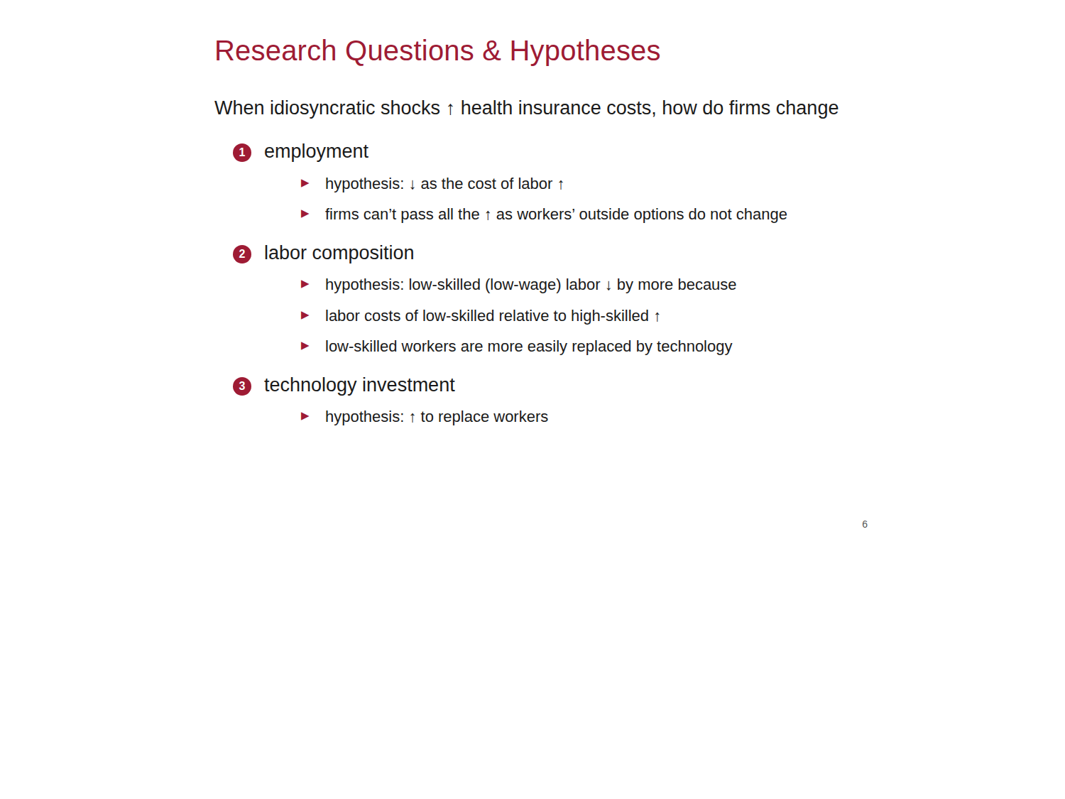Research Questions & Hypotheses
When idiosyncratic shocks ↑ health insurance costs, how do firms change
1employment
hypothesis: ↓ as the cost of labor ↑
firms can’t pass all the ↑ as workers’ outside options do not change
2labor composition
hypothesis: low-skilled (low-wage) labor ↓ by more because
labor costs of low-skilled relative to high-skilled ↑
low-skilled workers are more easily replaced by technology
3technology investment
hypothesis: ↑ to replace workers
6